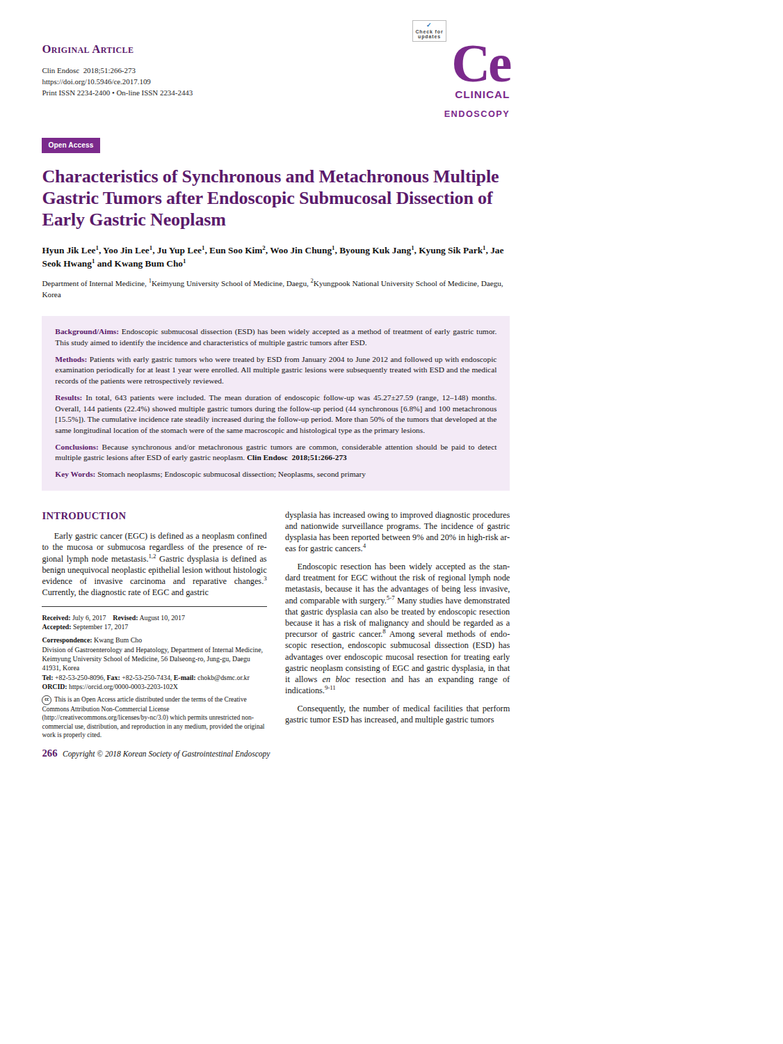Original Article
Clin Endosc 2018;51:266-273
https://doi.org/10.5946/ce.2017.109
Print ISSN 2234-2400 • On-line ISSN 2234-2443
Ce
✓Check for
updates CLINICAL ENDOSCOPY
Open Access
Characteristics of Synchronous and Metachronous Multiple Gastric Tumors after Endoscopic Submucosal Dissection of Early Gastric Neoplasm
Hyun Jik Lee1, Yoo Jin Lee1, Ju Yup Lee1, Eun Soo Kim2, Woo Jin Chung1, Byoung Kuk Jang1, Kyung Sik Park1, Jae Seok Hwang1 and Kwang Bum Cho1
Department of Internal Medicine, 1Keimyung University School of Medicine, Daegu, 2Kyungpook National University School of Medicine, Daegu, Korea
Background/Aims: Endoscopic submucosal dissection (ESD) has been widely accepted as a method of treatment of early gastric tumor. This study aimed to identify the incidence and characteristics of multiple gastric tumors after ESD.
Methods: Patients with early gastric tumors who were treated by ESD from January 2004 to June 2012 and followed up with endoscopic examination periodically for at least 1 year were enrolled. All multiple gastric lesions were subsequently treated with ESD and the medical records of the patients were retrospectively reviewed.
Results: In total, 643 patients were included. The mean duration of endoscopic follow-up was 45.27±27.59 (range, 12–148) months. Overall, 144 patients (22.4%) showed multiple gastric tumors during the follow-up period (44 synchronous [6.8%] and 100 metachronous [15.5%]). The cumulative incidence rate steadily increased during the follow-up period. More than 50% of the tumors that developed at the same longitudinal location of the stomach were of the same macroscopic and histological type as the primary lesions.
Conclusions: Because synchronous and/or metachronous gastric tumors are common, considerable attention should be paid to detect multiple gastric lesions after ESD of early gastric neoplasm. Clin Endosc 2018;51:266-273
Key Words: Stomach neoplasms; Endoscopic submucosal dissection; Neoplasms, second primary
INTRODUCTION
Early gastric cancer (EGC) is defined as a neoplasm confined to the mucosa or submucosa regardless of the presence of regional lymph node metastasis.1,2 Gastric dysplasia is defined as benign unequivocal neoplastic epithelial lesion without histologic evidence of invasive carcinoma and reparative changes.3 Currently, the diagnostic rate of EGC and gastric
Received: July 6, 2017 Revised: August 10, 2017
Accepted: September 17, 2017
Correspondence: Kwang Bum Cho
Division of Gastroenterology and Hepatology, Department of Internal Medicine, Keimyung University School of Medicine, 56 Dalseong-ro, Jung-gu, Daegu 41931, Korea
Tel: +82-53-250-8096, Fax: +82-53-250-7434, E-mail: chokb@dsmc.or.kr
ORCID: https://orcid.org/0000-0003-2203-102X
cc This is an Open Access article distributed under the terms of the Creative Commons Attribution Non-Commercial License (http://creativecommons.org/licenses/by-nc/3.0) which permits unrestricted non-commercial use, distribution, and reproduction in any medium, provided the original work is properly cited.
dysplasia has increased owing to improved diagnostic procedures and nationwide surveillance programs. The incidence of gastric dysplasia has been reported between 9% and 20% in high-risk areas for gastric cancers.4
Endoscopic resection has been widely accepted as the standard treatment for EGC without the risk of regional lymph node metastasis, because it has the advantages of being less invasive, and comparable with surgery.5-7 Many studies have demonstrated that gastric dysplasia can also be treated by endoscopic resection because it has a risk of malignancy and should be regarded as a precursor of gastric cancer.8 Among several methods of endoscopic resection, endoscopic submucosal dissection (ESD) has advantages over endoscopic mucosal resection for treating early gastric neoplasm consisting of EGC and gastric dysplasia, in that it allows en bloc resection and has an expanding range of indications.9-11
Consequently, the number of medical facilities that perform gastric tumor ESD has increased, and multiple gastric tumors
266 Copyright © 2018 Korean Society of Gastrointestinal Endoscopy